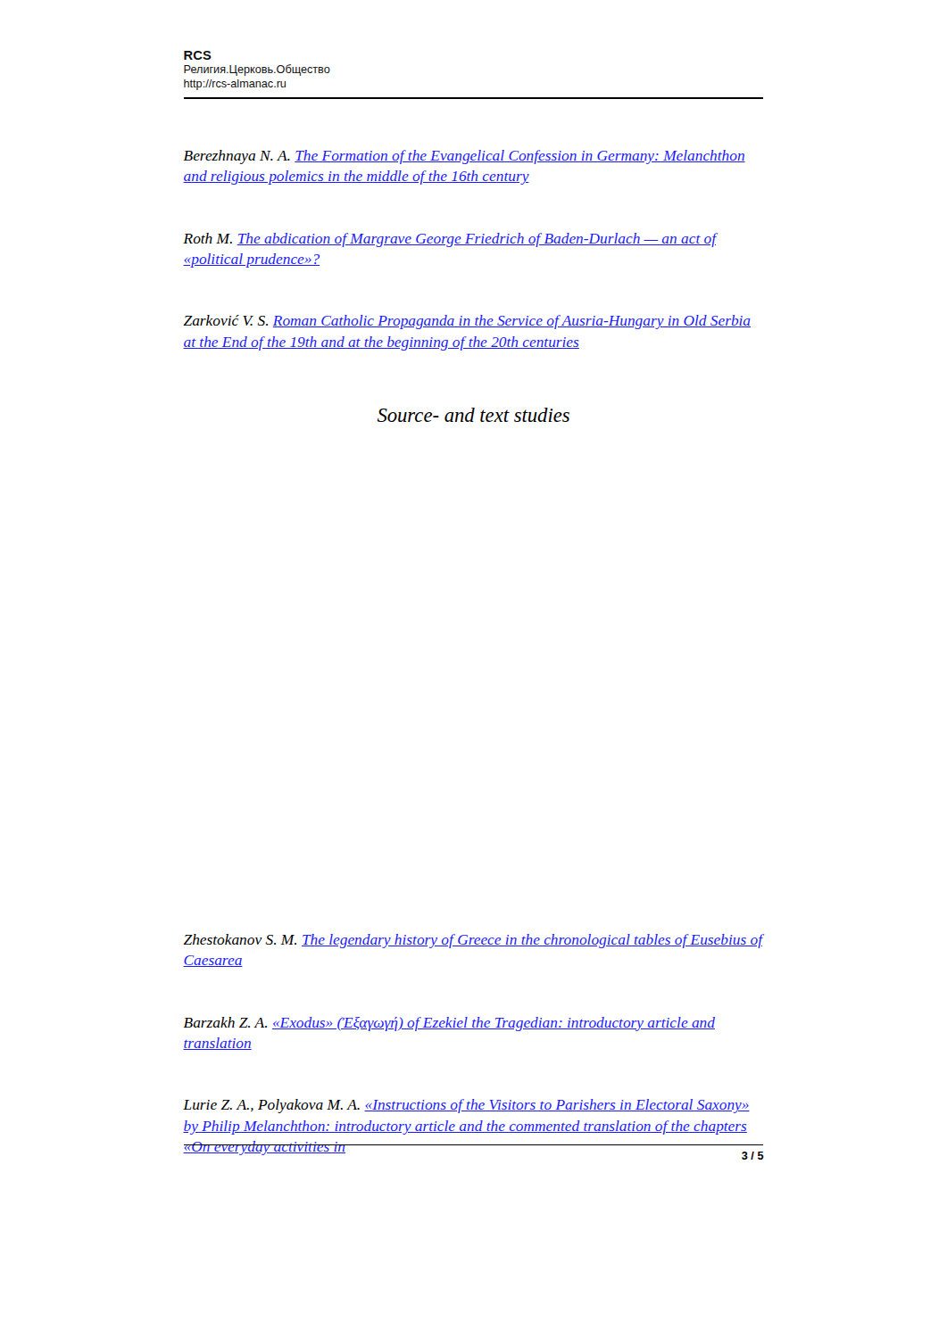RCS
Религия.Церковь.Общество
http://rcs-almanac.ru
Berezhnaya N. A. The Formation of the Evangelical Confession in Germany: Melanchthon and religious polemics in the middle of the 16th century
Roth M. The abdication of Margrave George Friedrich of Baden-Durlach — an act of «political prudence»?
Zarković V. S. Roman Catholic Propaganda in the Service of Ausria-Hungary in Old Serbia at the End of the 19th and at the beginning of the 20th centuries
Source- and text studies
Zhestokanov S. M. The legendary history of Greece in the chronological tables of Eusebius of Caesarea
Barzakh Z. A. «Exodus» (Ἐξαγωγή) of Ezekiel the Tragedian: introductory article and translation
Lurie Z. A., Polyakova M. A. «Instructions of the Visitors to Parishers in Electoral Saxony» by Philip Melanchthon: introductory article and the commented translation of the chapters «On everyday activities in
3 / 5